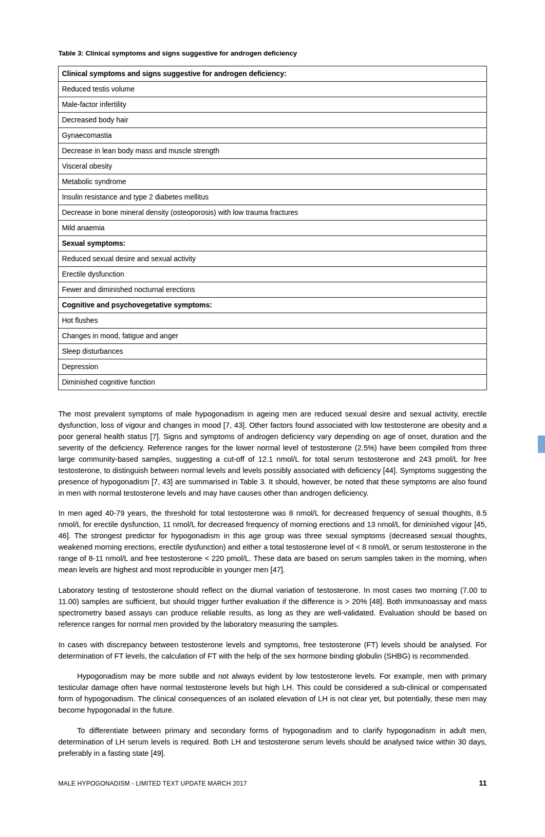Table 3: Clinical symptoms and signs suggestive for androgen deficiency
| Clinical symptoms and signs suggestive for androgen deficiency: |
| Reduced testis volume |
| Male-factor infertility |
| Decreased body hair |
| Gynaecomastia |
| Decrease in lean body mass and muscle strength |
| Visceral obesity |
| Metabolic syndrome |
| Insulin resistance and type 2 diabetes mellitus |
| Decrease in bone mineral density (osteoporosis) with low trauma fractures |
| Mild anaemia |
| Sexual symptoms: |
| Reduced sexual desire and sexual activity |
| Erectile dysfunction |
| Fewer and diminished nocturnal erections |
| Cognitive and psychovegetative symptoms: |
| Hot flushes |
| Changes in mood, fatigue and anger |
| Sleep disturbances |
| Depression |
| Diminished cognitive function |
The most prevalent symptoms of male hypogonadism in ageing men are reduced sexual desire and sexual activity, erectile dysfunction, loss of vigour and changes in mood [7, 43]. Other factors found associated with low testosterone are obesity and a poor general health status [7]. Signs and symptoms of androgen deficiency vary depending on age of onset, duration and the severity of the deficiency. Reference ranges for the lower normal level of testosterone (2.5%) have been compiled from three large community-based samples, suggesting a cut-off of 12.1 nmol/L for total serum testosterone and 243 pmol/L for free testosterone, to distinguish between normal levels and levels possibly associated with deficiency [44]. Symptoms suggesting the presence of hypogonadism [7, 43] are summarised in Table 3. It should, however, be noted that these symptoms are also found in men with normal testosterone levels and may have causes other than androgen deficiency.
In men aged 40-79 years, the threshold for total testosterone was 8 nmol/L for decreased frequency of sexual thoughts, 8.5 nmol/L for erectile dysfunction, 11 nmol/L for decreased frequency of morning erections and 13 nmol/L for diminished vigour [45, 46]. The strongest predictor for hypogonadism in this age group was three sexual symptoms (decreased sexual thoughts, weakened morning erections, erectile dysfunction) and either a total testosterone level of < 8 nmol/L or serum testosterone in the range of 8-11 nmol/L and free testosterone < 220 pmol/L. These data are based on serum samples taken in the morning, when mean levels are highest and most reproducible in younger men [47].
Laboratory testing of testosterone should reflect on the diurnal variation of testosterone. In most cases two morning (7.00 to 11.00) samples are sufficient, but should trigger further evaluation if the difference is > 20% [48]. Both immunoassay and mass spectrometry based assays can produce reliable results, as long as they are well-validated. Evaluation should be based on reference ranges for normal men provided by the laboratory measuring the samples.
In cases with discrepancy between testosterone levels and symptoms, free testosterone (FT) levels should be analysed. For determination of FT levels, the calculation of FT with the help of the sex hormone binding globulin (SHBG) is recommended.
Hypogonadism may be more subtle and not always evident by low testosterone levels. For example, men with primary testicular damage often have normal testosterone levels but high LH. This could be considered a sub-clinical or compensated form of hypogonadism. The clinical consequences of an isolated elevation of LH is not clear yet, but potentially, these men may become hypogonadal in the future.
To differentiate between primary and secondary forms of hypogonadism and to clarify hypogonadism in adult men, determination of LH serum levels is required. Both LH and testosterone serum levels should be analysed twice within 30 days, preferably in a fasting state [49].
MALE HYPOGONADISM - LIMITED TEXT UPDATE MARCH 2017 11